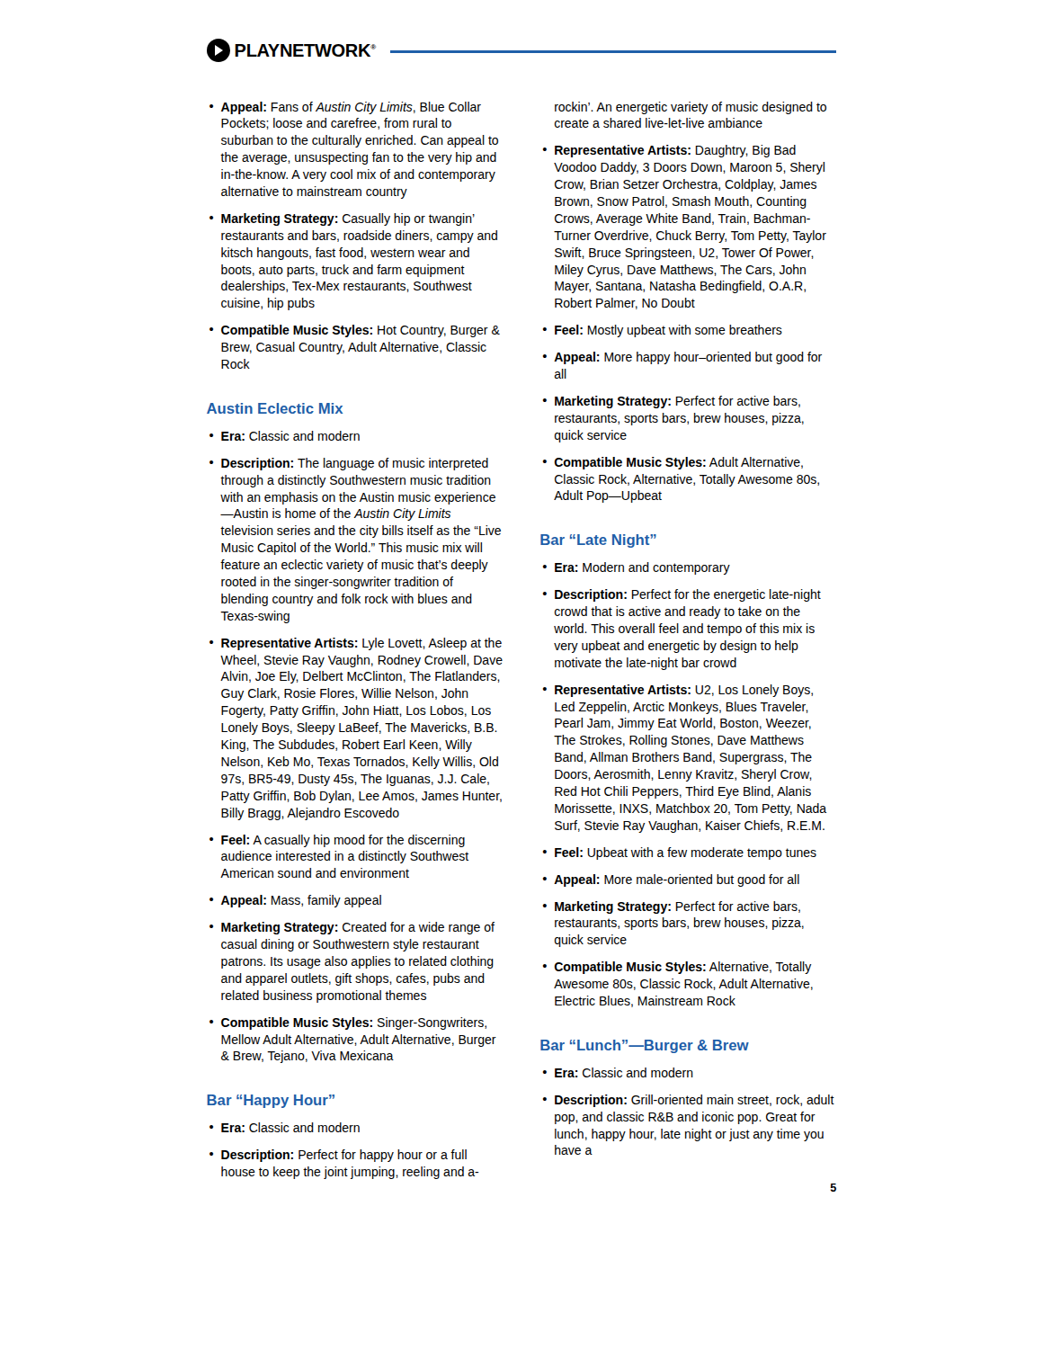PLAY NETWORK®
Appeal: Fans of Austin City Limits, Blue Collar Pockets; loose and carefree, from rural to suburban to the culturally enriched. Can appeal to the average, unsuspecting fan to the very hip and in-the-know. A very cool mix of and contemporary alternative to mainstream country
Marketing Strategy: Casually hip or twangin’ restaurants and bars, roadside diners, campy and kitsch hangouts, fast food, western wear and boots, auto parts, truck and farm equipment dealerships, Tex-Mex restaurants, Southwest cuisine, hip pubs
Compatible Music Styles: Hot Country, Burger & Brew, Casual Country, Adult Alternative, Classic Rock
Austin Eclectic Mix
Era: Classic and modern
Description: The language of music interpreted through a distinctly Southwestern music tradition with an emphasis on the Austin music experience—Austin is home of the Austin City Limits television series and the city bills itself as the “Live Music Capitol of the World.” This music mix will feature an eclectic variety of music that’s deeply rooted in the singer-songwriter tradition of blending country and folk rock with blues and Texas-swing
Representative Artists: Lyle Lovett, Asleep at the Wheel, Stevie Ray Vaughn, Rodney Crowell, Dave Alvin, Joe Ely, Delbert McClinton, The Flatlanders, Guy Clark, Rosie Flores, Willie Nelson, John Fogerty, Patty Griffin, John Hiatt, Los Lobos, Los Lonely Boys, Sleepy LaBeef, The Mavericks, B.B. King, The Subdudes, Robert Earl Keen, Willy Nelson, Keb Mo, Texas Tornados, Kelly Willis, Old 97s, BR5-49, Dusty 45s, The Iguanas, J.J. Cale, Patty Griffin, Bob Dylan, Lee Amos, James Hunter, Billy Bragg, Alejandro Escovedo
Feel: A casually hip mood for the discerning audience interested in a distinctly Southwest American sound and environment
Appeal: Mass, family appeal
Marketing Strategy: Created for a wide range of casual dining or Southwestern style restaurant patrons. Its usage also applies to related clothing and apparel outlets, gift shops, cafes, pubs and related business promotional themes
Compatible Music Styles: Singer-Songwriters, Mellow Adult Alternative, Adult Alternative, Burger & Brew, Tejano, Viva Mexicana
Bar “Happy Hour”
Era: Classic and modern
Description: Perfect for happy hour or a full house to keep the joint jumping, reeling and a-rockin’. An energetic variety of music designed to create a shared live-let-live ambiance
Representative Artists: Daughtry, Big Bad Voodoo Daddy, 3 Doors Down, Maroon 5, Sheryl Crow, Brian Setzer Orchestra, Coldplay, James Brown, Snow Patrol, Smash Mouth, Counting Crows, Average White Band, Train, Bachman-Turner Overdrive, Chuck Berry, Tom Petty, Taylor Swift, Bruce Springsteen, U2, Tower Of Power, Miley Cyrus, Dave Matthews, The Cars, John Mayer, Santana, Natasha Bedingfield, O.A.R, Robert Palmer, No Doubt
Feel: Mostly upbeat with some breathers
Appeal: More happy hour–oriented but good for all
Marketing Strategy: Perfect for active bars, restaurants, sports bars, brew houses, pizza, quick service
Compatible Music Styles: Adult Alternative, Classic Rock, Alternative, Totally Awesome 80s, Adult Pop—Upbeat
Bar “Late Night”
Era: Modern and contemporary
Description: Perfect for the energetic late-night crowd that is active and ready to take on the world. This overall feel and tempo of this mix is very upbeat and energetic by design to help motivate the late-night bar crowd
Representative Artists: U2, Los Lonely Boys, Led Zeppelin, Arctic Monkeys, Blues Traveler, Pearl Jam, Jimmy Eat World, Boston, Weezer, The Strokes, Rolling Stones, Dave Matthews Band, Allman Brothers Band, Supergrass, The Doors, Aerosmith, Lenny Kravitz, Sheryl Crow, Red Hot Chili Peppers, Third Eye Blind, Alanis Morissette, INXS, Matchbox 20, Tom Petty, Nada Surf, Stevie Ray Vaughan, Kaiser Chiefs, R.E.M.
Feel: Upbeat with a few moderate tempo tunes
Appeal: More male-oriented but good for all
Marketing Strategy: Perfect for active bars, restaurants, sports bars, brew houses, pizza, quick service
Compatible Music Styles: Alternative, Totally Awesome 80s, Classic Rock, Adult Alternative, Electric Blues, Mainstream Rock
Bar “Lunch”—Burger & Brew
Era: Classic and modern
Description: Grill-oriented main street, rock, adult pop, and classic R&B and iconic pop. Great for lunch, happy hour, late night or just any time you have a
5